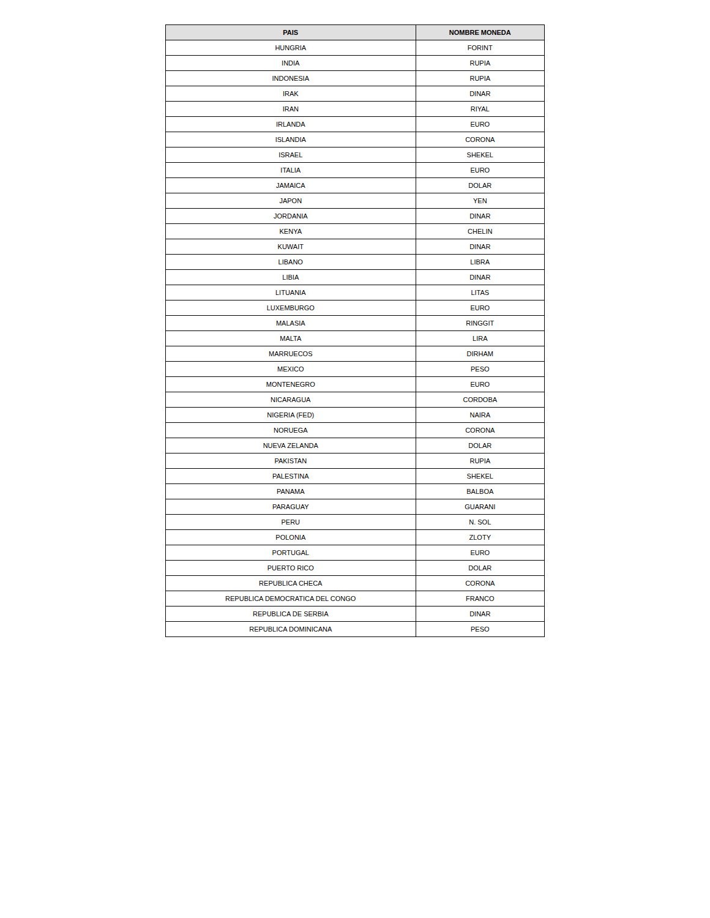Listado de países y nombre de su moneda
| PAIS | NOMBRE MONEDA |
| --- | --- |
| HUNGRIA | FORINT |
| INDIA | RUPIA |
| INDONESIA | RUPIA |
| IRAK | DINAR |
| IRAN | RIYAL |
| IRLANDA | EURO |
| ISLANDIA | CORONA |
| ISRAEL | SHEKEL |
| ITALIA | EURO |
| JAMAICA | DOLAR |
| JAPON | YEN |
| JORDANIA | DINAR |
| KENYA | CHELIN |
| KUWAIT | DINAR |
| LIBANO | LIBRA |
| LIBIA | DINAR |
| LITUANIA | LITAS |
| LUXEMBURGO | EURO |
| MALASIA | RINGGIT |
| MALTA | LIRA |
| MARRUECOS | DIRHAM |
| MEXICO | PESO |
| MONTENEGRO | EURO |
| NICARAGUA | CORDOBA |
| NIGERIA (FED) | NAIRA |
| NORUEGA | CORONA |
| NUEVA ZELANDA | DOLAR |
| PAKISTAN | RUPIA |
| PALESTINA | SHEKEL |
| PANAMA | BALBOA |
| PARAGUAY | GUARANI |
| PERU | N. SOL |
| POLONIA | ZLOTY |
| PORTUGAL | EURO |
| PUERTO RICO | DOLAR |
| REPUBLICA CHECA | CORONA |
| REPUBLICA DEMOCRATICA DEL CONGO | FRANCO |
| REPUBLICA DE SERBIA | DINAR |
| REPUBLICA DOMINICANA | PESO |